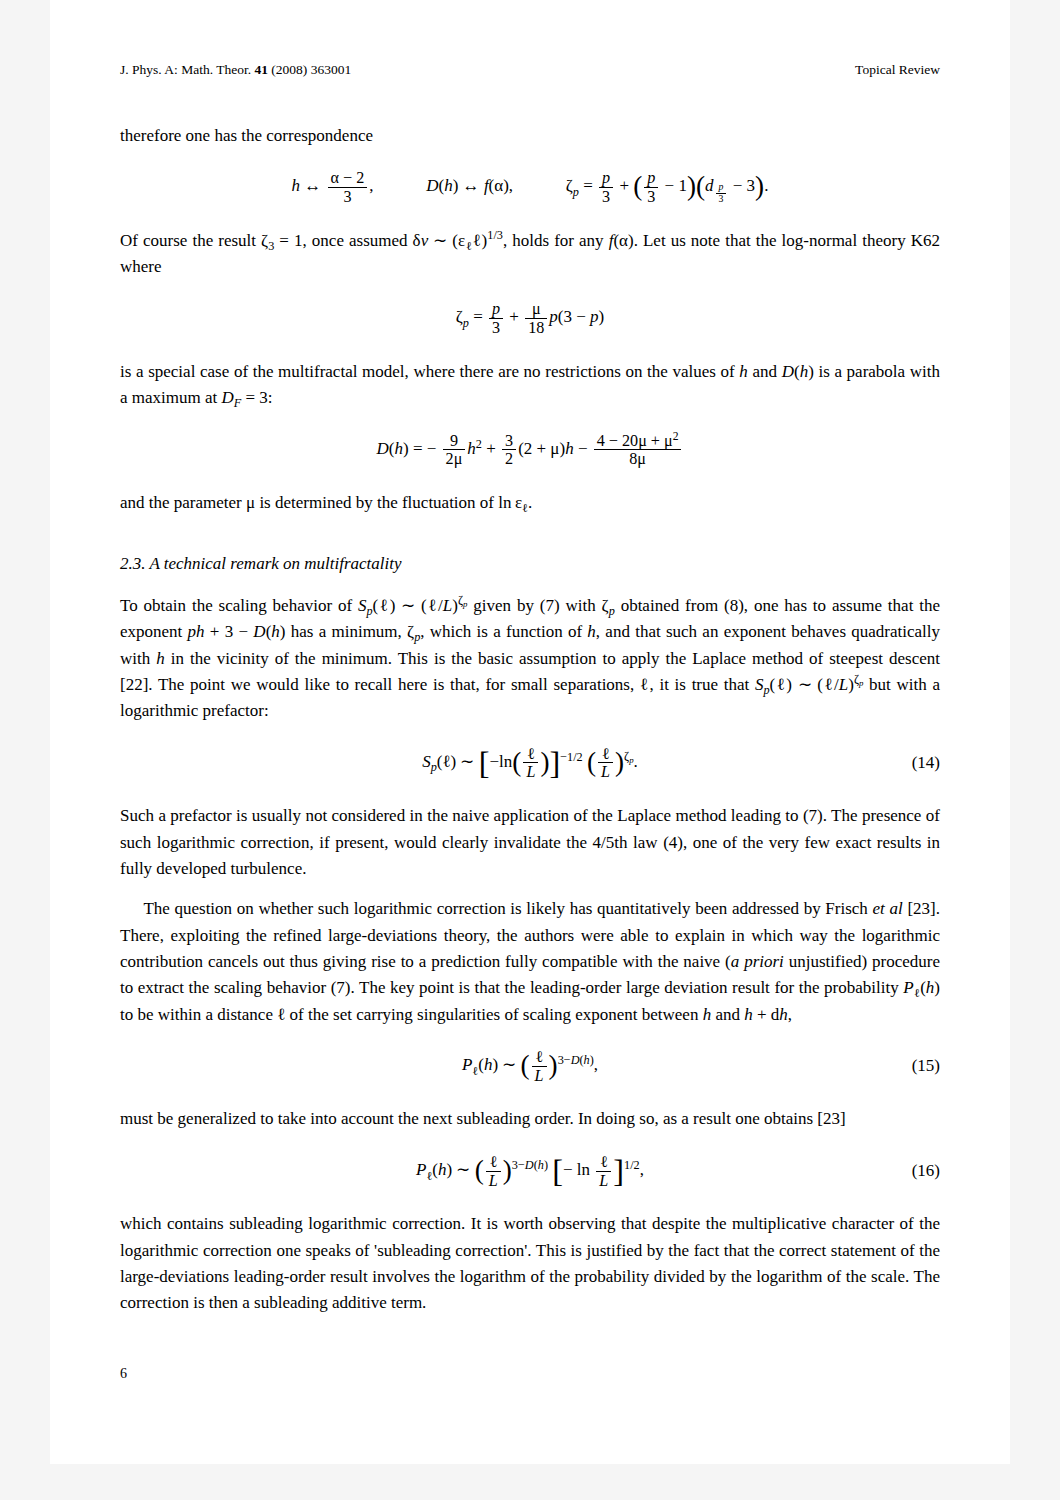J. Phys. A: Math. Theor. 41 (2008) 363001
Topical Review
therefore one has the correspondence
h ↔ α − 23, D(h) ↔ f(α), ζp = p 3 + (p 3 − 1)(dp 3 − 3).
Of course the result ζ3 = 1, once assumed δv ∼ (εℓℓ)1/3, holds for any f(α). Let us note that the log-normal theory K62 where
ζp = p 3 + μ 18 p(3 − p)
is a special case of the multifractal model, where there are no restrictions on the values of h and D(h) is a parabola with a maximum at DF = 3:
D(h) = − 92μ h2 + 32(2 + μ)h − 4 − 20μ + μ28μ
and the parameter μ is determined by the fluctuation of ln εℓ.
2.3. A technical remark on multifractality
To obtain the scaling behavior of Sp(ℓ) ∼ (ℓ/L)ζp given by (7) with ζp obtained from (8), one has to assume that the exponent ph + 3 − D(h) has a minimum, ζp, which is a function of h, and that such an exponent behaves quadratically with h in the vicinity of the minimum. This is the basic assumption to apply the Laplace method of steepest descent [22]. The point we would like to recall here is that, for small separations, ℓ, it is true that Sp(ℓ) ∼ (ℓ/L)ζp but with a logarithmic prefactor:
Sp(ℓ) ∼ [−ln(ℓL)]−1/2 (ℓL)ζp. (14)
Such a prefactor is usually not considered in the naive application of the Laplace method leading to (7). The presence of such logarithmic correction, if present, would clearly invalidate the 4/5th law (4), one of the very few exact results in fully developed turbulence.
The question on whether such logarithmic correction is likely has quantitatively been addressed by Frisch et al [23]. There, exploiting the refined large-deviations theory, the authors were able to explain in which way the logarithmic contribution cancels out thus giving rise to a prediction fully compatible with the naive (a priori unjustified) procedure to extract the scaling behavior (7). The key point is that the leading-order large deviation result for the probability Pℓ(h) to be within a distance ℓ of the set carrying singularities of scaling exponent between h and h + dh,
Pℓ(h) ∼ (ℓL)3−D(h), (15)
must be generalized to take into account the next subleading order. In doing so, as a result one obtains [23]
Pℓ(h) ∼ (ℓL)3−D(h) [− ln ℓL]1/2, (16)
which contains subleading logarithmic correction. It is worth observing that despite the multiplicative character of the logarithmic correction one speaks of 'subleading correction'. This is justified by the fact that the correct statement of the large-deviations leading-order result involves the logarithm of the probability divided by the logarithm of the scale. The correction is then a subleading additive term.
6